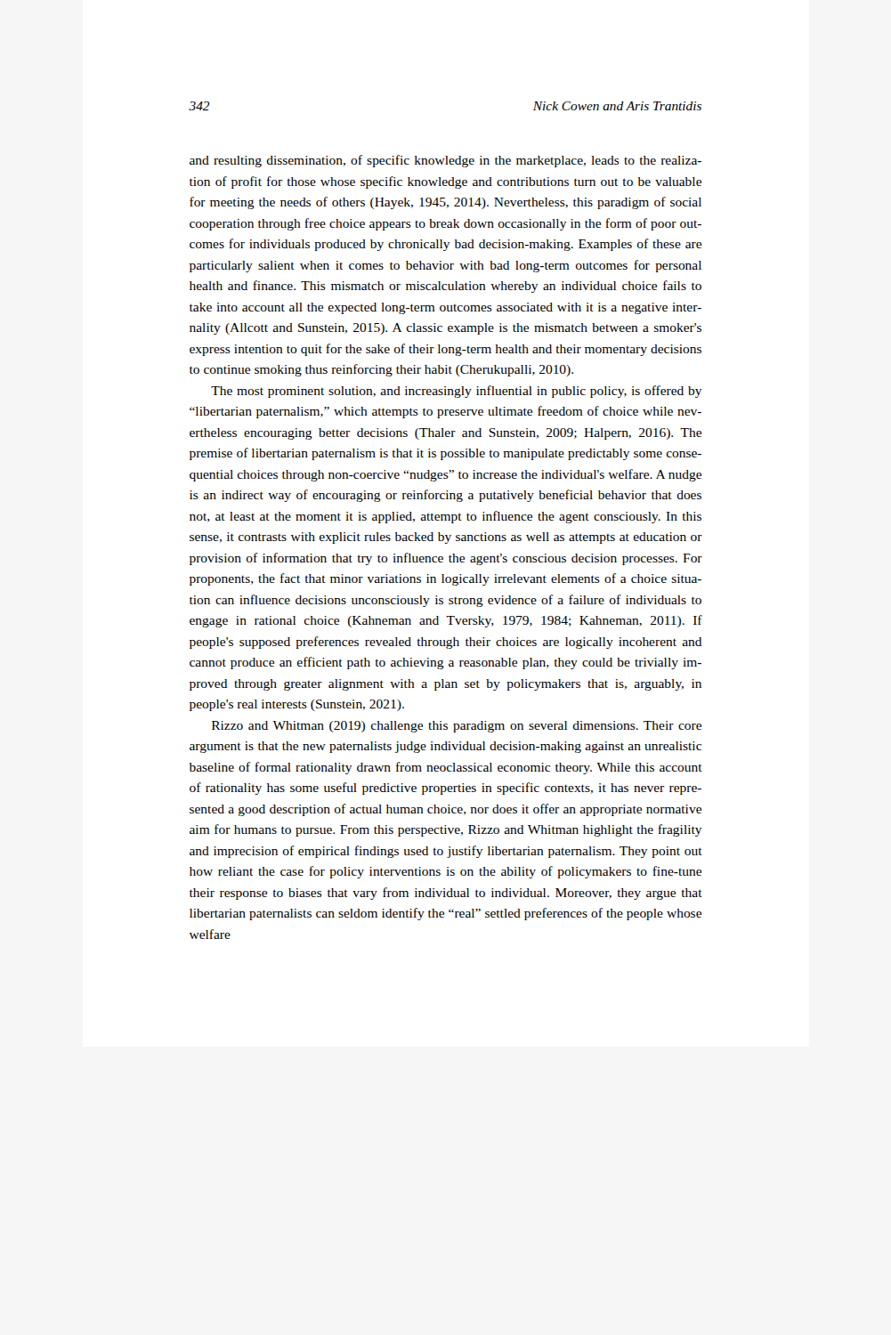342 Nick Cowen and Aris Trantidis
and resulting dissemination, of specific knowledge in the marketplace, leads to the realization of profit for those whose specific knowledge and contributions turn out to be valuable for meeting the needs of others (Hayek, 1945, 2014). Nevertheless, this paradigm of social cooperation through free choice appears to break down occasionally in the form of poor outcomes for individuals produced by chronically bad decision-making. Examples of these are particularly salient when it comes to behavior with bad long-term outcomes for personal health and finance. This mismatch or miscalculation whereby an individual choice fails to take into account all the expected long-term outcomes associated with it is a negative internality (Allcott and Sunstein, 2015). A classic example is the mismatch between a smoker's express intention to quit for the sake of their long-term health and their momentary decisions to continue smoking thus reinforcing their habit (Cherukupalli, 2010).
The most prominent solution, and increasingly influential in public policy, is offered by “libertarian paternalism,” which attempts to preserve ultimate freedom of choice while nevertheless encouraging better decisions (Thaler and Sunstein, 2009; Halpern, 2016). The premise of libertarian paternalism is that it is possible to manipulate predictably some consequential choices through non-coercive “nudges” to increase the individual's welfare. A nudge is an indirect way of encouraging or reinforcing a putatively beneficial behavior that does not, at least at the moment it is applied, attempt to influence the agent consciously. In this sense, it contrasts with explicit rules backed by sanctions as well as attempts at education or provision of information that try to influence the agent's conscious decision processes. For proponents, the fact that minor variations in logically irrelevant elements of a choice situation can influence decisions unconsciously is strong evidence of a failure of individuals to engage in rational choice (Kahneman and Tversky, 1979, 1984; Kahneman, 2011). If people's supposed preferences revealed through their choices are logically incoherent and cannot produce an efficient path to achieving a reasonable plan, they could be trivially improved through greater alignment with a plan set by policymakers that is, arguably, in people's real interests (Sunstein, 2021).
Rizzo and Whitman (2019) challenge this paradigm on several dimensions. Their core argument is that the new paternalists judge individual decision-making against an unrealistic baseline of formal rationality drawn from neoclassical economic theory. While this account of rationality has some useful predictive properties in specific contexts, it has never represented a good description of actual human choice, nor does it offer an appropriate normative aim for humans to pursue. From this perspective, Rizzo and Whitman highlight the fragility and imprecision of empirical findings used to justify libertarian paternalism. They point out how reliant the case for policy interventions is on the ability of policymakers to fine-tune their response to biases that vary from individual to individual. Moreover, they argue that libertarian paternalists can seldom identify the “real” settled preferences of the people whose welfare